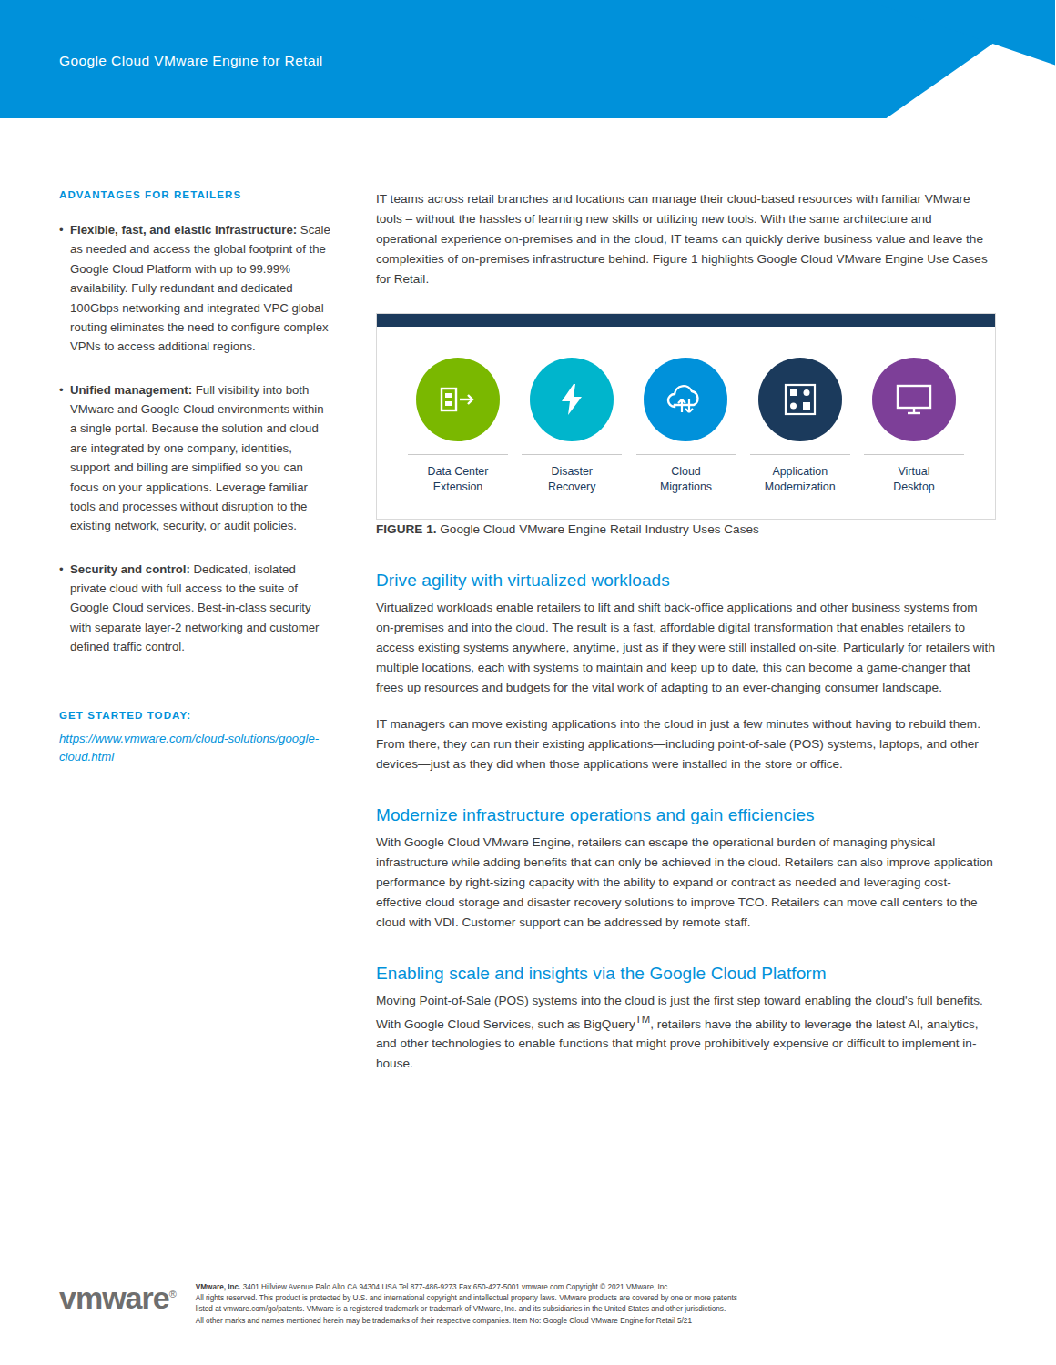Google Cloud VMware Engine for Retail
ADVANTAGES FOR RETAILERS
Flexible, fast, and elastic infrastructure: Scale as needed and access the global footprint of the Google Cloud Platform with up to 99.99% availability. Fully redundant and dedicated 100Gbps networking and integrated VPC global routing eliminates the need to configure complex VPNs to access additional regions.
Unified management: Full visibility into both VMware and Google Cloud environments within a single portal. Because the solution and cloud are integrated by one company, identities, support and billing are simplified so you can focus on your applications. Leverage familiar tools and processes without disruption to the existing network, security, or audit policies.
Security and control: Dedicated, isolated private cloud with full access to the suite of Google Cloud services. Best-in-class security with separate layer-2 networking and customer defined traffic control.
GET STARTED TODAY:
https://www.vmware.com/cloud-solutions/google-cloud.html
IT teams across retail branches and locations can manage their cloud-based resources with familiar VMware tools – without the hassles of learning new skills or utilizing new tools. With the same architecture and operational experience on-premises and in the cloud, IT teams can quickly derive business value and leave the complexities of on-premises infrastructure behind. Figure 1 highlights Google Cloud VMware Engine Use Cases for Retail.
Data Center
Extension
Disaster
Recovery
Cloud
Migrations
Application
Modernization
Virtual
Desktop
FIGURE 1. Google Cloud VMware Engine Retail Industry Uses Cases
Drive agility with virtualized workloads
Virtualized workloads enable retailers to lift and shift back-office applications and other business systems from on-premises and into the cloud. The result is a fast, affordable digital transformation that enables retailers to access existing systems anywhere, anytime, just as if they were still installed on-site. Particularly for retailers with multiple locations, each with systems to maintain and keep up to date, this can become a game-changer that frees up resources and budgets for the vital work of adapting to an ever-changing consumer landscape.
IT managers can move existing applications into the cloud in just a few minutes without having to rebuild them. From there, they can run their existing applications—including point-of-sale (POS) systems, laptops, and other devices—just as they did when those applications were installed in the store or office.
Modernize infrastructure operations and gain efficiencies
With Google Cloud VMware Engine, retailers can escape the operational burden of managing physical infrastructure while adding benefits that can only be achieved in the cloud. Retailers can also improve application performance by right-sizing capacity with the ability to expand or contract as needed and leveraging cost-effective cloud storage and disaster recovery solutions to improve TCO. Retailers can move call centers to the cloud with VDI. Customer support can be addressed by remote staff.
Enabling scale and insights via the Google Cloud Platform
Moving Point-of-Sale (POS) systems into the cloud is just the first step toward enabling the cloud's full benefits. With Google Cloud Services, such as BigQueryTM, retailers have the ability to leverage the latest AI, analytics, and other technologies to enable functions that might prove prohibitively expensive or difficult to implement in-house.
vmware®
VMware, Inc. 3401 Hillview Avenue Palo Alto CA 94304 USA Tel 877-486-9273 Fax 650-427-5001 vmware.com Copyright © 2021 VMware, Inc.
All rights reserved. This product is protected by U.S. and international copyright and intellectual property laws. VMware products are covered by one or more patents
listed at vmware.com/go/patents. VMware is a registered trademark or trademark of VMware, Inc. and its subsidiaries in the United States and other jurisdictions.
All other marks and names mentioned herein may be trademarks of their respective companies. Item No: Google Cloud VMware Engine for Retail 5/21